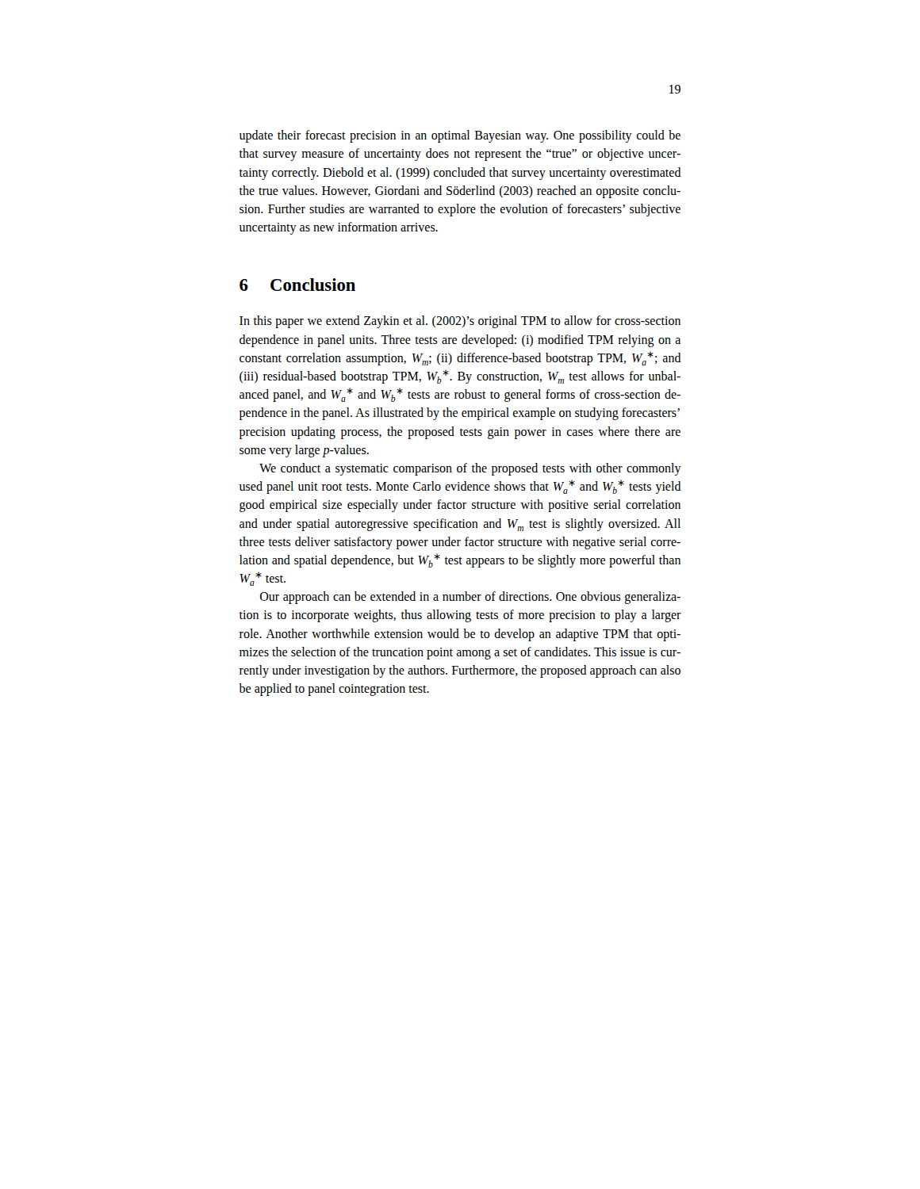19
update their forecast precision in an optimal Bayesian way. One possibility could be that survey measure of uncertainty does not represent the “true” or objective uncertainty correctly. Diebold et al. (1999) concluded that survey uncertainty overestimated the true values. However, Giordani and Söderlind (2003) reached an opposite conclusion. Further studies are warranted to explore the evolution of forecasters’ subjective uncertainty as new information arrives.
6 Conclusion
In this paper we extend Zaykin et al. (2002)’s original TPM to allow for cross-section dependence in panel units. Three tests are developed: (i) modified TPM relying on a constant correlation assumption, Wm; (ii) difference-based bootstrap TPM, Wa∗; and (iii) residual-based bootstrap TPM, Wb∗. By construction, Wm test allows for unbalanced panel, and Wa∗ and Wb∗ tests are robust to general forms of cross-section dependence in the panel. As illustrated by the empirical example on studying forecasters’ precision updating process, the proposed tests gain power in cases where there are some very large p-values.
We conduct a systematic comparison of the proposed tests with other commonly used panel unit root tests. Monte Carlo evidence shows that Wa∗ and Wb∗ tests yield good empirical size especially under factor structure with positive serial correlation and under spatial autoregressive specification and Wm test is slightly oversized. All three tests deliver satisfactory power under factor structure with negative serial correlation and spatial dependence, but Wb∗ test appears to be slightly more powerful than Wa∗ test.
Our approach can be extended in a number of directions. One obvious generalization is to incorporate weights, thus allowing tests of more precision to play a larger role. Another worthwhile extension would be to develop an adaptive TPM that optimizes the selection of the truncation point among a set of candidates. This issue is currently under investigation by the authors. Furthermore, the proposed approach can also be applied to panel cointegration test.